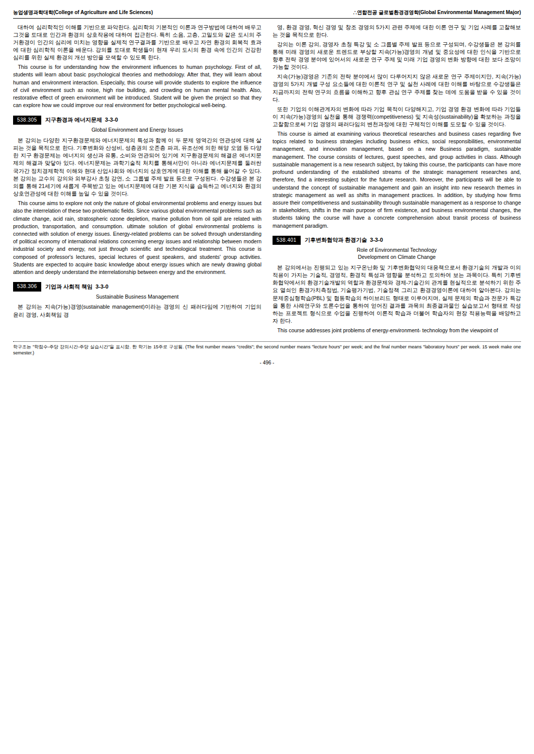농업생명과학대학(College of Agriculture and Life Sciences)
∴연합전공 글로벌환경경영학(Global Environmental Management Major)
대하여 심리학적인 이해를 기반으로 파악한다. 심리학의 기본적인 이론과 연구방법에 대하여 배우고 그것을 토대로 인간과 환경의 상호작용에 대하여 접근한다. 특히 소음, 고층, 고밀도와 같은 도시의 주거환경이 인간의 심리에 미치는 영향을 실제적 연구결과를 기반으로 배우고 자연 환경의 회복적 효과에 대한 심리학적 이론을 배운다. 강의를 토대로 학생들이 현재 우리 도시의 환경 속에 인간의 건강한 심리를 위한 실제 환경의 개선 방안을 모색할 수 있도록 한다.
This course is for understanding how the environment influences to human psychology. First of all, students will learn about basic psychological theories and methodology. After that, they will learn about human and environment interaction. Especially, this course will provide students to explore the influence of civil environment such as noise, high rise building, and crowding on human mental health. Also, restorative effect of green environment will be introduced. Student will be given the project so that they can explore how we could improve our real environment for better psychological well-being.
538.305 지구환경과 에너지문제 3-3-0
Global Environment and Energy Issues
본 강의는 다양한 지구환경문제와 에너지문제의 특성과 함께 이 두 문제 영역간의 연관성에 대해 살피는 것을 목적으로 한다. 기후변화와 산성비, 성층권의 오존층 파괴, 유조선에 의한 해양 오염 등 다양한 지구 환경문제는 에너지의 생산과 유통, 소비와 연관되어 있기에 지구환경문제의 해결은 에너지문제의 해결과 맞닿아 있다. 에너지문제는 과학기술적 처치를 통해서만이 아니라 에너지문제를 둘러싼 국가간 정치경제학적 이해와 현대 산업사회와 에너지의 상호연계에 대한 이해를 통해 풀어갈 수 있다. 본 강의는 교수의 강의와 외부강사 초청 강연, 소 그룹별 주제 발표 등으로 구성된다. 수강생들은 본 강의를 통해 21세기에 새롭게 주목받고 있는 에너지문제에 대한 기본 지식을 습득하고 에너지와 환경의 상호연관성에 대한 이해를 높일 수 있을 것이다.
This course aims to explore not only the nature of global environmental problems and energy issues but also the interrelation of these two problematic fields. Since various global environmental problems such as climate change, acid rain, stratospheric ozone depletion, marine pollution from oil spill are related with production, transportation, and consumption. ultimate solution of global environmental problems is connected with solution of energy issues. Energy-related problems can be solved through understanding of political economy of international relations concerning energy issues and relationship between modern industrial society and energy, not just through scientific and technological treatment. This course is composed of professor's lectures, special lectures of guest speakers, and students' group activities. Students are expected to acquire basic knowledge about energy issues which are newly drawing global attention and deeply understand the interrelationship between energy and the environment.
538.306 기업과 사회적 책임 3-3-0
Sustainable Business Management
본 강의는 지속(가능)경영(sustainable management)이라는 경영의 신 패러다임에 기반하여 기업의 윤리 경영, 사회책임 경
영, 환경 경영, 혁신 경영 및 창조 경영의 5가지 관련 주제에 대한 이론 연구 및 기업 사례를 고찰해보는 것을 목적으로 한다.
강의는 이론 강의, 경영자 초청 특강 및 소 그룹별 주제 발표 등으로 구성되며, 수강생들은 본 강의를 통해 미래 경영의 새로운 트렌드로 부상할 지속(가능)경영의 개념 및 중요성에 대한 인식을 기반으로 향후 전략 경영 분야에 있어서의 새로운 연구 주제 및 미래 기업 경영의 변화 방향에 대한 보다 조망이 가능할 것이다.
지속(가능)경영은 기존의 전략 분야에서 많이 다루어지지 않은 새로운 연구 주제이지만, 지속(가능)경영의 5가지 개별 구성 요소들에 대한 이론적 연구 및 실천 사례에 대한 이해를 바탕으로 수강생들은 지금까지의 전략 연구의 흐름을 이해하고 향후 관심 연구 주제를 찾는 데에 도움을 받을 수 있을 것이다.
또한 기업의 이해관계자의 변화에 따라 기업 목적이 다양해지고, 기업 경영 환경 변화에 따라 기업들이 지속(가능)경영의 실천을 통해 경쟁력(competitiveness) 및 지속성(sustainability)을 확보하는 과정을 고찰함으로써 기업 경영의 패러다임의 변천과정에 대한 구체적인 이해를 도모할 수 있을 것이다.
This course is aimed at examining various theoretical researches and business cases regarding five topics related to business strategies including business ethics, social responsibilities, environmental management, and innovation management, based on a new Business paradigm, sustainable management. The course consists of lectures, guest speeches, and group activities in class. Although sustainable management is a new research subject, by taking this course, the participants can have more profound understanding of the established streams of the strategic management researches and, therefore, find a interesting subject for the future research. Moreover, the participants will be able to understand the concept of sustainable management and gain an insight into new research themes in strategic management as well as shifts in management practices. In addition, by studying how firms assure their competitiveness and sustainability through sustainable management as a response to change in stakeholders, shifts in the main purpose of firm existence, and business environmental changes, the students taking the course will have a concrete comprehension about transit process of business management paradigm.
538.401 기후변화협약과 환경기술 3-3-0
Role of Environmental Technology
Development on Climate Change
본 강의에서는 진행되고 있는 지구온난화 및 기후변화협약의 대응책으로서 환경기술의 개발과 이의 적용이 가지는 기술적, 경영적, 환경적 특성과 영향을 분석하고 토의하여 보는 과목이다. 특히 기후변화협약에서의 환경기술개발의 역할과 환경문제와 경제-기술간의 관계를 현실적으로 분석하기 위한 주요 열쇠인 환경가치측정법, 기술평가기법, 기술정책 그리고 환경경영이론에 대하여 알아본다. 강의는 문제중심형학습(PBL) 및 협동학습의 하이브리드 형태로 이루어지며, 실제 문제의 학습과 전문가 특강을 통한 사례연구와 토론수업을 통하여 얻어진 결과를 과목의 최종결과물인 실습보고서 형태로 작성하는 프로젝트 형식으로 수업을 진행하여 이론적 학습과 더불어 학습자의 현장 적용능력을 배양하고자 한다.
This course addresses joint problems of energy-environment- technology from the viewpoint of
학구조는 "학점수-주당 강의시간-주당 실습시간"을 표시함. 한 학기는 15주로 구성됨. (The first number means "credits"; the second number means "lecture hours" per week; and the final number means "laboratory hours" per week. 15 week make one semester.)
- 496 -